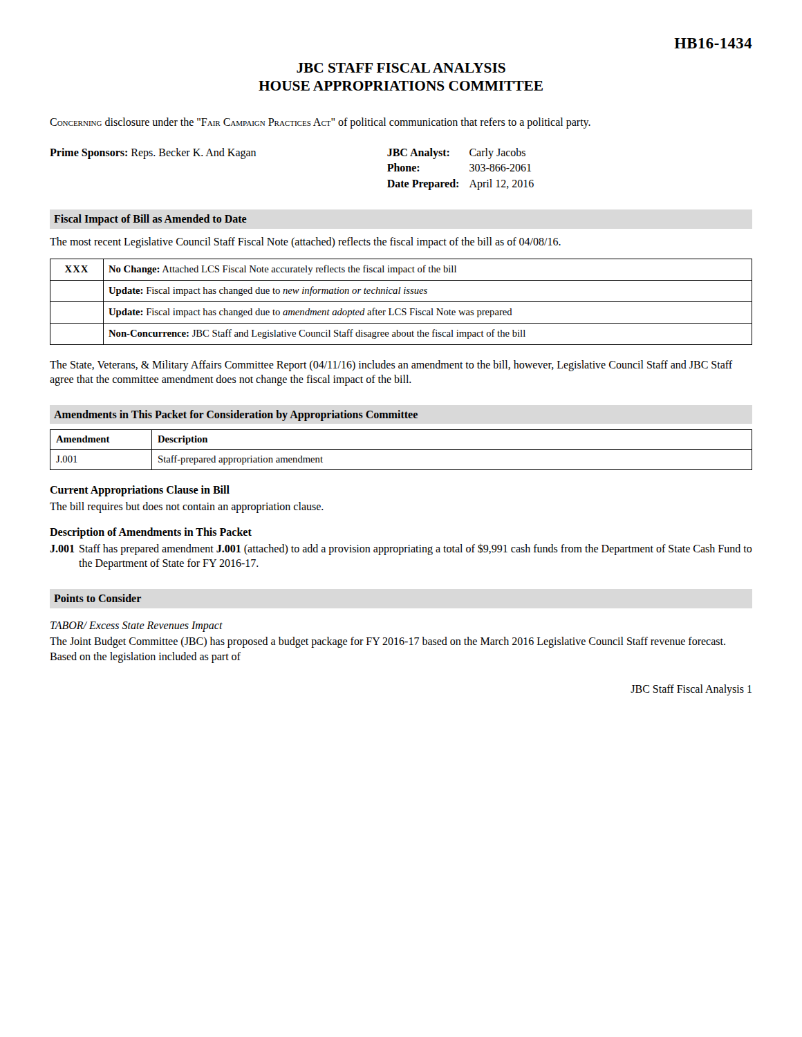HB16-1434
JBC STAFF FISCAL ANALYSIS
HOUSE APPROPRIATIONS COMMITTEE
Concerning disclosure under the "Fair Campaign Practices Act" of political communication that refers to a political party.
| Prime Sponsors: Reps. Becker K. And Kagan | / JBC Analyst: / Carly Jacobs / / Phone: / 303-866-2061 / / Date Prepared: / April 12, 2016 / |
Fiscal Impact of Bill as Amended to Date
The most recent Legislative Council Staff Fiscal Note (attached) reflects the fiscal impact of the bill as of 04/08/16.
| XXX | No Change: Attached LCS Fiscal Note accurately reflects the fiscal impact of the bill |
| | Update: Fiscal impact has changed due to new information or technical issues |
| | Update: Fiscal impact has changed due to amendment adopted after LCS Fiscal Note was prepared |
| | Non-Concurrence: JBC Staff and Legislative Council Staff disagree about the fiscal impact of the bill |
The State, Veterans, & Military Affairs Committee Report (04/11/16) includes an amendment to the bill, however, Legislative Council Staff and JBC Staff agree that the committee amendment does not change the fiscal impact of the bill.
Amendments in This Packet for Consideration by Appropriations Committee
| Amendment | Description |
| --- | --- |
| J.001 | Staff-prepared appropriation amendment |
Current Appropriations Clause in Bill
The bill requires but does not contain an appropriation clause.
Description of Amendments in This Packet
J.001 Staff has prepared amendment J.001 (attached) to add a provision appropriating a total of $9,991 cash funds from the Department of State Cash Fund to the Department of State for FY 2016-17.
Points to Consider
TABOR/ Excess State Revenues Impact
The Joint Budget Committee (JBC) has proposed a budget package for FY 2016-17 based on the March 2016 Legislative Council Staff revenue forecast. Based on the legislation included as part of
JBC Staff Fiscal Analysis 1